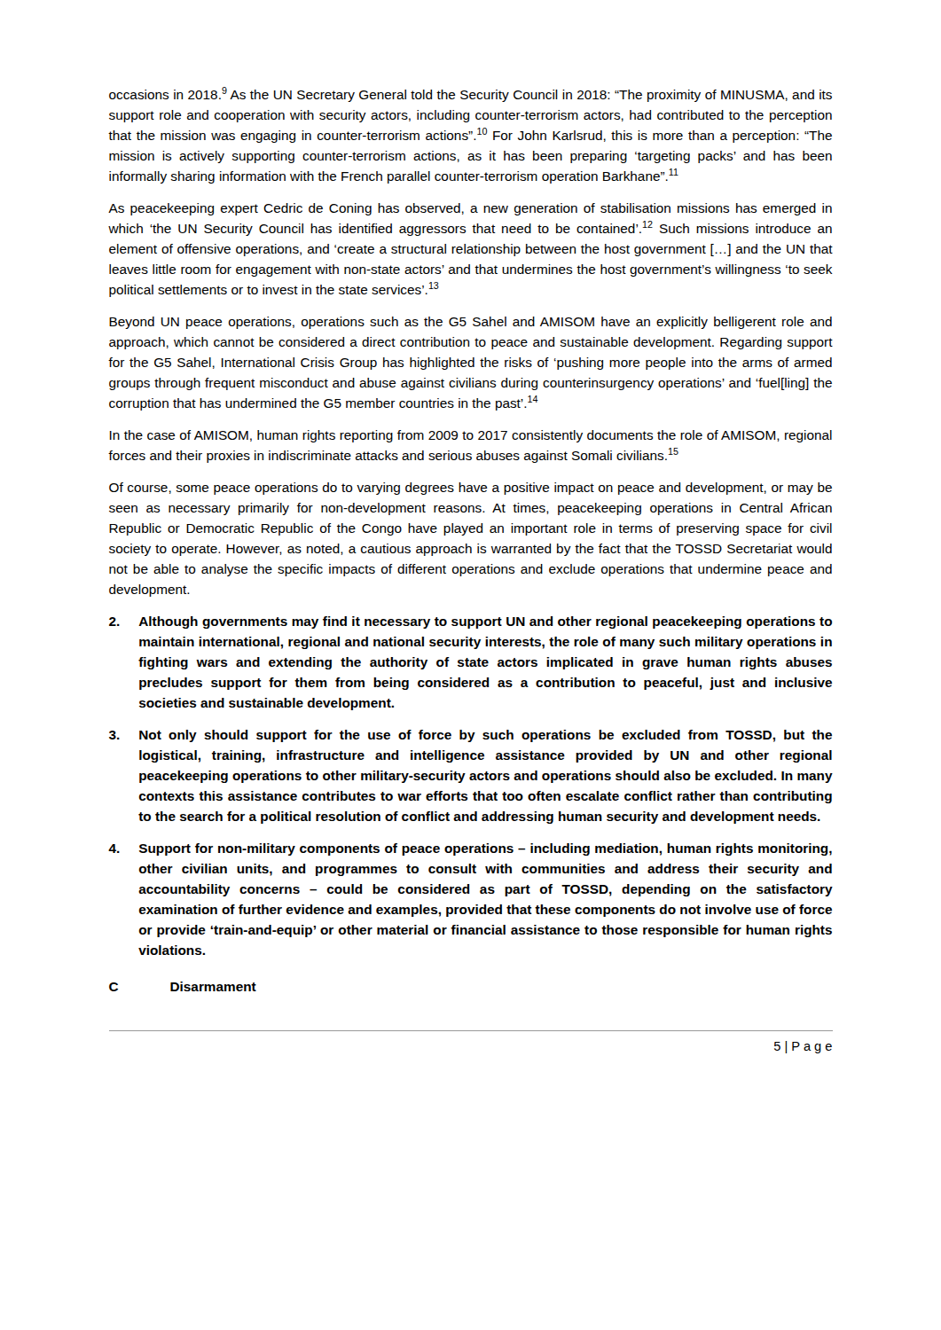occasions in 2018.9 As the UN Secretary General told the Security Council in 2018: “The proximity of MINUSMA, and its support role and cooperation with security actors, including counter-terrorism actors, had contributed to the perception that the mission was engaging in counter-terrorism actions”.10 For John Karlsrud, this is more than a perception: “The mission is actively supporting counter-terrorism actions, as it has been preparing ‘targeting packs’ and has been informally sharing information with the French parallel counter-terrorism operation Barkhane”.11
As peacekeeping expert Cedric de Coning has observed, a new generation of stabilisation missions has emerged in which ‘the UN Security Council has identified aggressors that need to be contained’.12 Such missions introduce an element of offensive operations, and ‘create a structural relationship between the host government […] and the UN that leaves little room for engagement with non-state actors’ and that undermines the host government’s willingness ‘to seek political settlements or to invest in the state services’.13
Beyond UN peace operations, operations such as the G5 Sahel and AMISOM have an explicitly belligerent role and approach, which cannot be considered a direct contribution to peace and sustainable development. Regarding support for the G5 Sahel, International Crisis Group has highlighted the risks of ‘pushing more people into the arms of armed groups through frequent misconduct and abuse against civilians during counterinsurgency operations’ and ‘fuel[ling] the corruption that has undermined the G5 member countries in the past’.14
In the case of AMISOM, human rights reporting from 2009 to 2017 consistently documents the role of AMISOM, regional forces and their proxies in indiscriminate attacks and serious abuses against Somali civilians.15
Of course, some peace operations do to varying degrees have a positive impact on peace and development, or may be seen as necessary primarily for non-development reasons. At times, peacekeeping operations in Central African Republic or Democratic Republic of the Congo have played an important role in terms of preserving space for civil society to operate. However, as noted, a cautious approach is warranted by the fact that the TOSSD Secretariat would not be able to analyse the specific impacts of different operations and exclude operations that undermine peace and development.
Although governments may find it necessary to support UN and other regional peacekeeping operations to maintain international, regional and national security interests, the role of many such military operations in fighting wars and extending the authority of state actors implicated in grave human rights abuses precludes support for them from being considered as a contribution to peaceful, just and inclusive societies and sustainable development.
Not only should support for the use of force by such operations be excluded from TOSSD, but the logistical, training, infrastructure and intelligence assistance provided by UN and other regional peacekeeping operations to other military-security actors and operations should also be excluded. In many contexts this assistance contributes to war efforts that too often escalate conflict rather than contributing to the search for a political resolution of conflict and addressing human security and development needs.
Support for non-military components of peace operations – including mediation, human rights monitoring, other civilian units, and programmes to consult with communities and address their security and accountability concerns – could be considered as part of TOSSD, depending on the satisfactory examination of further evidence and examples, provided that these components do not involve use of force or provide ‘train-and-equip’ or other material or financial assistance to those responsible for human rights violations.
CDisarmament
5 | P a g e